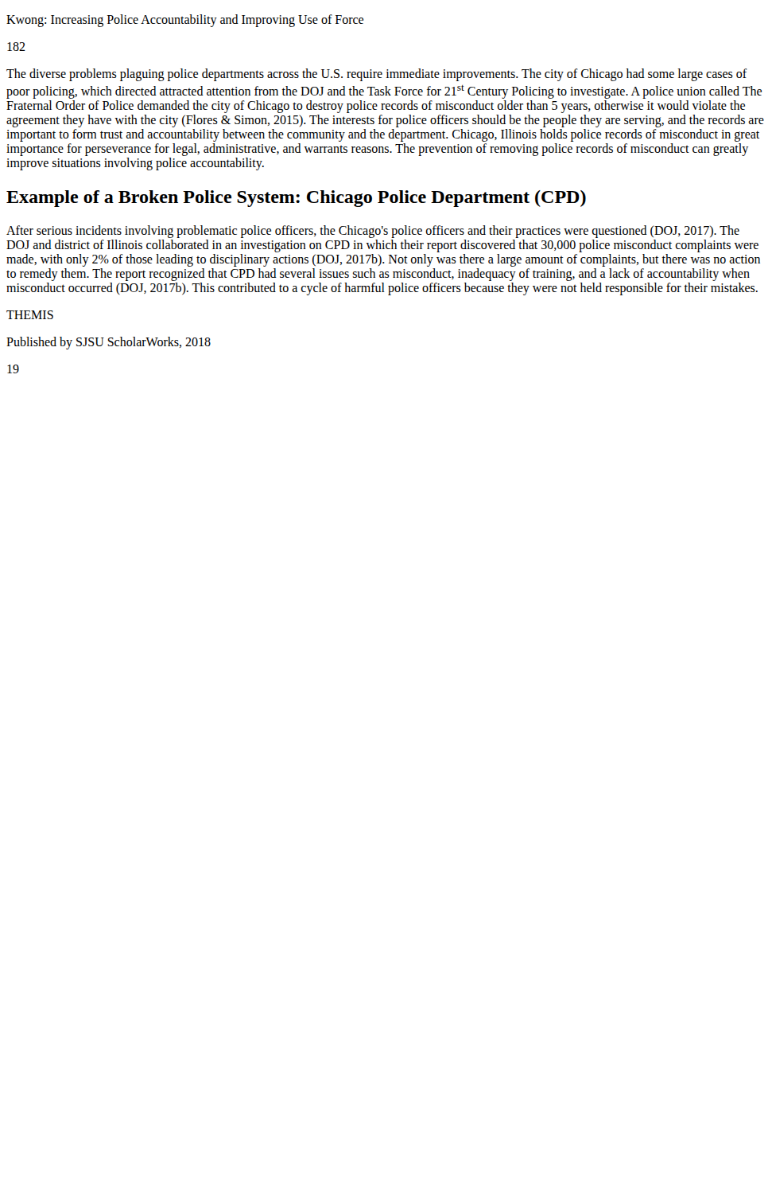Kwong: Increasing Police Accountability and Improving Use of Force
182
The diverse problems plaguing police departments across the U.S. require immediate improvements. The city of Chicago had some large cases of poor policing, which directed attracted attention from the DOJ and the Task Force for 21st Century Policing to investigate. A police union called The Fraternal Order of Police demanded the city of Chicago to destroy police records of misconduct older than 5 years, otherwise it would violate the agreement they have with the city (Flores & Simon, 2015). The interests for police officers should be the people they are serving, and the records are important to form trust and accountability between the community and the department. Chicago, Illinois holds police records of misconduct in great importance for perseverance for legal, administrative, and warrants reasons. The prevention of removing police records of misconduct can greatly improve situations involving police accountability.
Example of a Broken Police System: Chicago Police Department (CPD)
After serious incidents involving problematic police officers, the Chicago's police officers and their practices were questioned (DOJ, 2017). The DOJ and district of Illinois collaborated in an investigation on CPD in which their report discovered that 30,000 police misconduct complaints were made, with only 2% of those leading to disciplinary actions (DOJ, 2017b). Not only was there a large amount of complaints, but there was no action to remedy them. The report recognized that CPD had several issues such as misconduct, inadequacy of training, and a lack of accountability when misconduct occurred (DOJ, 2017b). This contributed to a cycle of harmful police officers because they were not held responsible for their mistakes.
THEMIS
Published by SJSU ScholarWorks, 2018
19